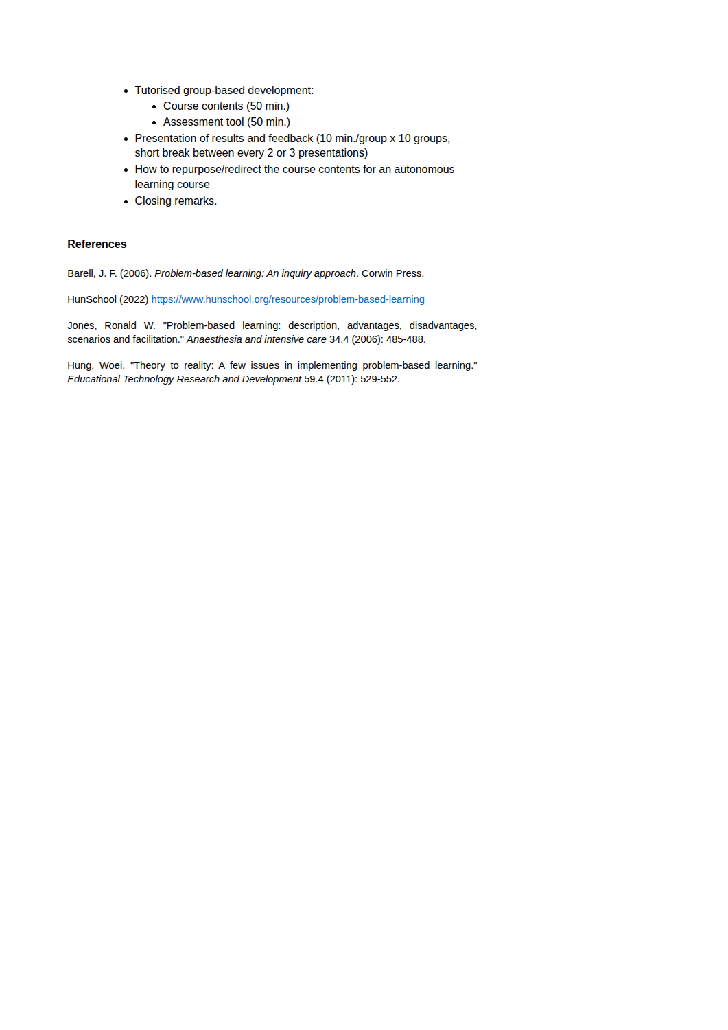Tutorised group-based development:
Course contents (50 min.)
Assessment tool (50 min.)
Presentation of results and feedback (10 min./group x 10 groups, short break between every 2 or 3 presentations)
How to repurpose/redirect the course contents for an autonomous learning course
Closing remarks.
References
Barell, J. F. (2006). Problem-based learning: An inquiry approach. Corwin Press.
HunSchool (2022) https://www.hunschool.org/resources/problem-based-learning
Jones, Ronald W. "Problem-based learning: description, advantages, disadvantages, scenarios and facilitation." Anaesthesia and intensive care 34.4 (2006): 485-488.
Hung, Woei. "Theory to reality: A few issues in implementing problem-based learning." Educational Technology Research and Development 59.4 (2011): 529-552.